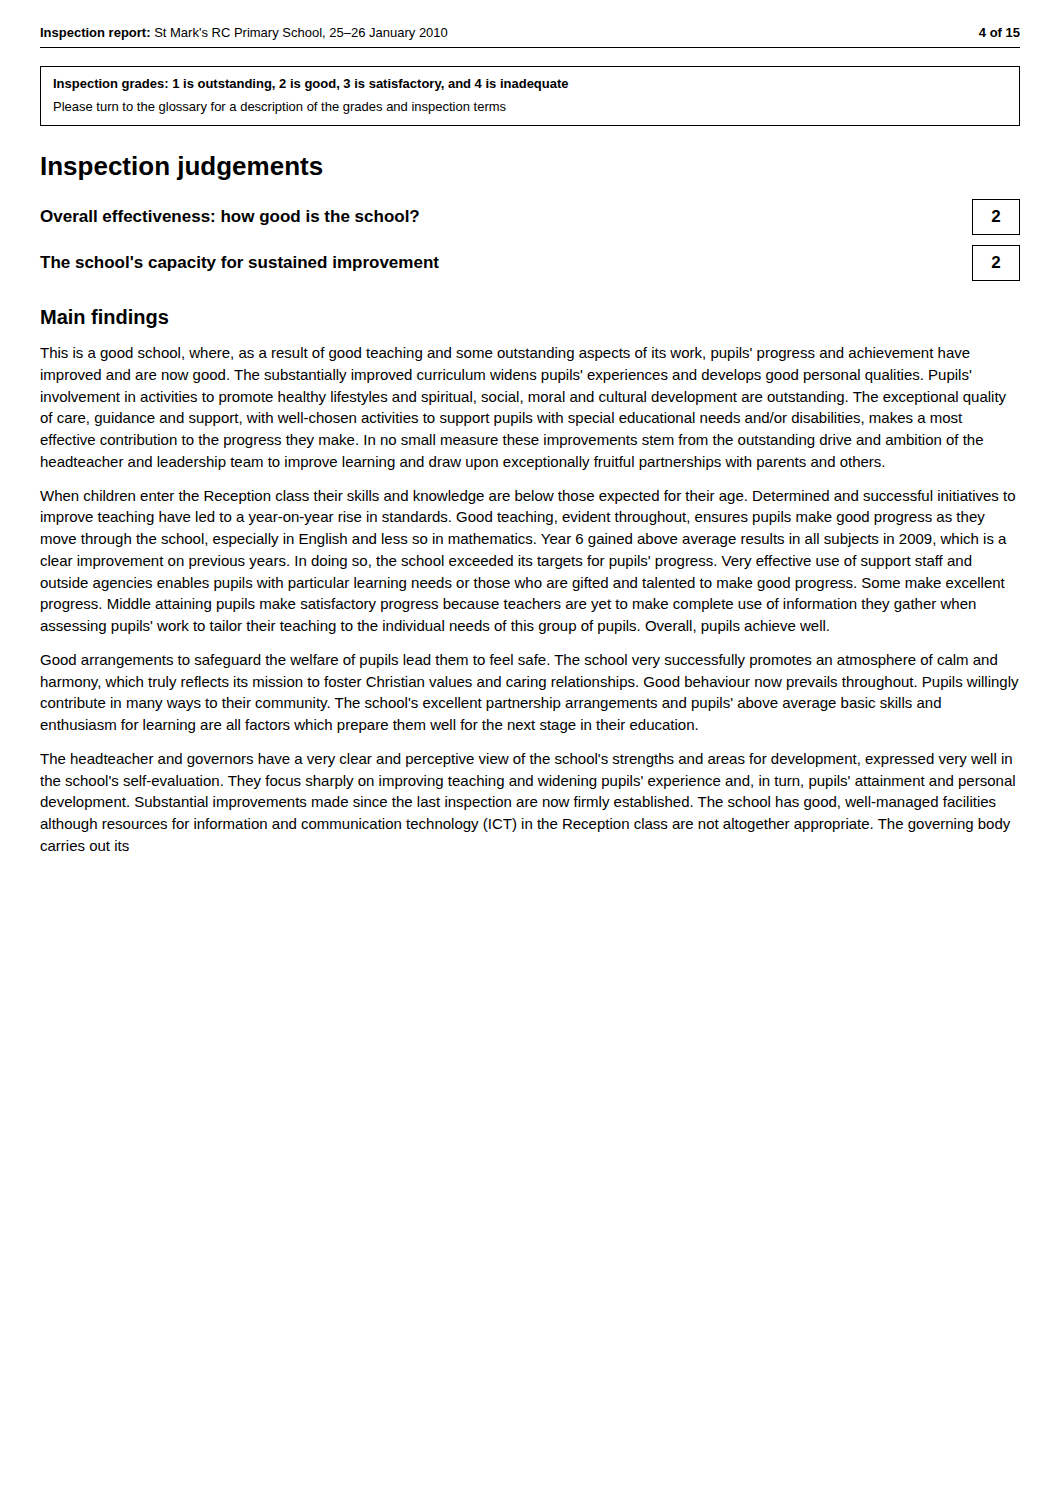Inspection report: St Mark's RC Primary School, 25–26 January 2010
4 of 15
Inspection grades: 1 is outstanding, 2 is good, 3 is satisfactory, and 4 is inadequate
Please turn to the glossary for a description of the grades and inspection terms
Inspection judgements
Overall effectiveness: how good is the school?
2
The school's capacity for sustained improvement
2
Main findings
This is a good school, where, as a result of good teaching and some outstanding aspects of its work, pupils' progress and achievement have improved and are now good. The substantially improved curriculum widens pupils' experiences and develops good personal qualities. Pupils' involvement in activities to promote healthy lifestyles and spiritual, social, moral and cultural development are outstanding. The exceptional quality of care, guidance and support, with well-chosen activities to support pupils with special educational needs and/or disabilities, makes a most effective contribution to the progress they make. In no small measure these improvements stem from the outstanding drive and ambition of the headteacher and leadership team to improve learning and draw upon exceptionally fruitful partnerships with parents and others.
When children enter the Reception class their skills and knowledge are below those expected for their age. Determined and successful initiatives to improve teaching have led to a year-on-year rise in standards. Good teaching, evident throughout, ensures pupils make good progress as they move through the school, especially in English and less so in mathematics. Year 6 gained above average results in all subjects in 2009, which is a clear improvement on previous years. In doing so, the school exceeded its targets for pupils' progress. Very effective use of support staff and outside agencies enables pupils with particular learning needs or those who are gifted and talented to make good progress. Some make excellent progress. Middle attaining pupils make satisfactory progress because teachers are yet to make complete use of information they gather when assessing pupils' work to tailor their teaching to the individual needs of this group of pupils. Overall, pupils achieve well.
Good arrangements to safeguard the welfare of pupils lead them to feel safe. The school very successfully promotes an atmosphere of calm and harmony, which truly reflects its mission to foster Christian values and caring relationships. Good behaviour now prevails throughout. Pupils willingly contribute in many ways to their community. The school's excellent partnership arrangements and pupils' above average basic skills and enthusiasm for learning are all factors which prepare them well for the next stage in their education.
The headteacher and governors have a very clear and perceptive view of the school's strengths and areas for development, expressed very well in the school's self-evaluation. They focus sharply on improving teaching and widening pupils' experience and, in turn, pupils' attainment and personal development. Substantial improvements made since the last inspection are now firmly established. The school has good, well-managed facilities although resources for information and communication technology (ICT) in the Reception class are not altogether appropriate. The governing body carries out its